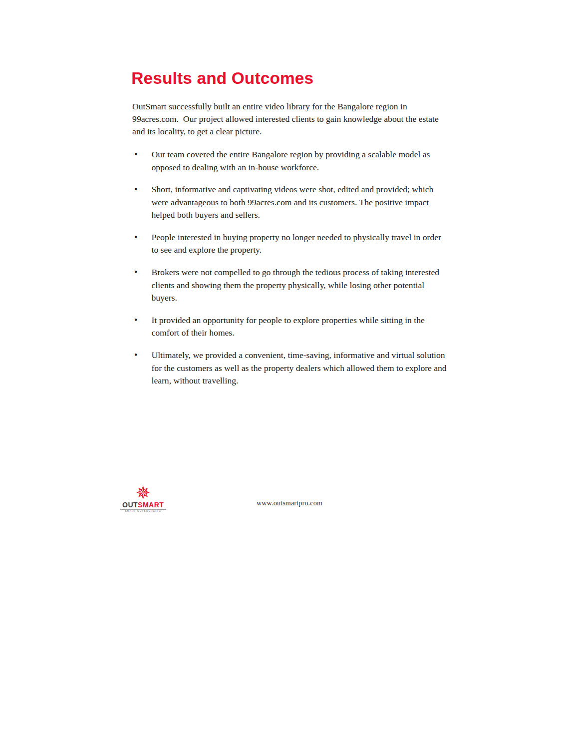Results and Outcomes
OutSmart successfully built an entire video library for the Bangalore region in 99acres.com. Our project allowed interested clients to gain knowledge about the estate and its locality, to get a clear picture.
Our team covered the entire Bangalore region by providing a scalable model as opposed to dealing with an in-house workforce.
Short, informative and captivating videos were shot, edited and provided; which were advantageous to both 99acres.com and its customers. The positive impact helped both buyers and sellers.
People interested in buying property no longer needed to physically travel in order to see and explore the property.
Brokers were not compelled to go through the tedious process of taking interested clients and showing them the property physically, while losing other potential buyers.
It provided an opportunity for people to explore properties while sitting in the comfort of their homes.
Ultimately, we provided a convenient, time-saving, informative and virtual solution for the customers as well as the property dealers which allowed them to explore and learn, without travelling.
www.outsmartpro.com
✵ OUTSMART SMART OUTSOURCING